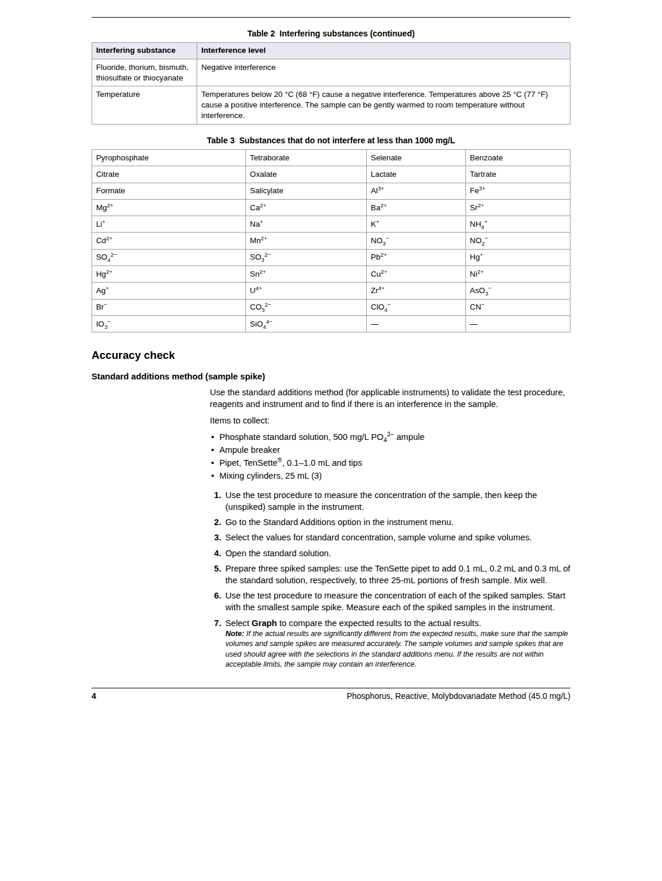Table 2 Interfering substances (continued)
| Interfering substance | Interference level |
| --- | --- |
| Fluoride, thorium, bismuth, thiosulfate or thiocyanate | Negative interference |
| Temperature | Temperatures below 20 °C (68 °F) cause a negative interference. Temperatures above 25 °C (77 °F) cause a positive interference. The sample can be gently warmed to room temperature without interference. |
Table 3 Substances that do not interfere at less than 1000 mg/L
| Pyrophosphate | Tetraborate | Selenate | Benzoate |
| Citrate | Oxalate | Lactate | Tartrate |
| Formate | Salicylate | Al 3+ | Fe 3+ |
| Mg 2+ | Ca 2+ | Ba 2+ | Sr 2+ |
| Li + | Na + | K + | NH 4 + |
| Cd 2+ | Mn 2+ | NO 3 − | NO 2 − |
| SO 4 2− | SO 3 2− | Pb 2+ | Hg + |
| Hg 2+ | Sn 2+ | Cu 2+ | Ni 2+ |
| Ag + | U 4+ | Zr 4+ | AsO 3 − |
| Br − | CO 3 2− | ClO 4 − | CN − |
| IO 3 − | SiO 4 4− | — | — |
Accuracy check
Standard additions method (sample spike)
Use the standard additions method (for applicable instruments) to validate the test procedure, reagents and instrument and to find if there is an interference in the sample.
Items to collect:
Phosphate standard solution, 500 mg/L PO43− ampule
Ampule breaker
Pipet, TenSette®, 0.1–1.0 mL and tips
Mixing cylinders, 25 mL (3)
Use the test procedure to measure the concentration of the sample, then keep the (unspiked) sample in the instrument.
Go to the Standard Additions option in the instrument menu.
Select the values for standard concentration, sample volume and spike volumes.
Open the standard solution.
Prepare three spiked samples: use the TenSette pipet to add 0.1 mL, 0.2 mL and 0.3 mL of the standard solution, respectively, to three 25-mL portions of fresh sample. Mix well.
Use the test procedure to measure the concentration of each of the spiked samples. Start with the smallest sample spike. Measure each of the spiked samples in the instrument.
Select Graph to compare the expected results to the actual results.
Note: If the actual results are significantly different from the expected results, make sure that the sample volumes and sample spikes are measured accurately. The sample volumes and sample spikes that are used should agree with the selections in the standard additions menu. If the results are not within acceptable limits, the sample may contain an interference.
4 Phosphorus, Reactive, Molybdovanadate Method (45.0 mg/L)